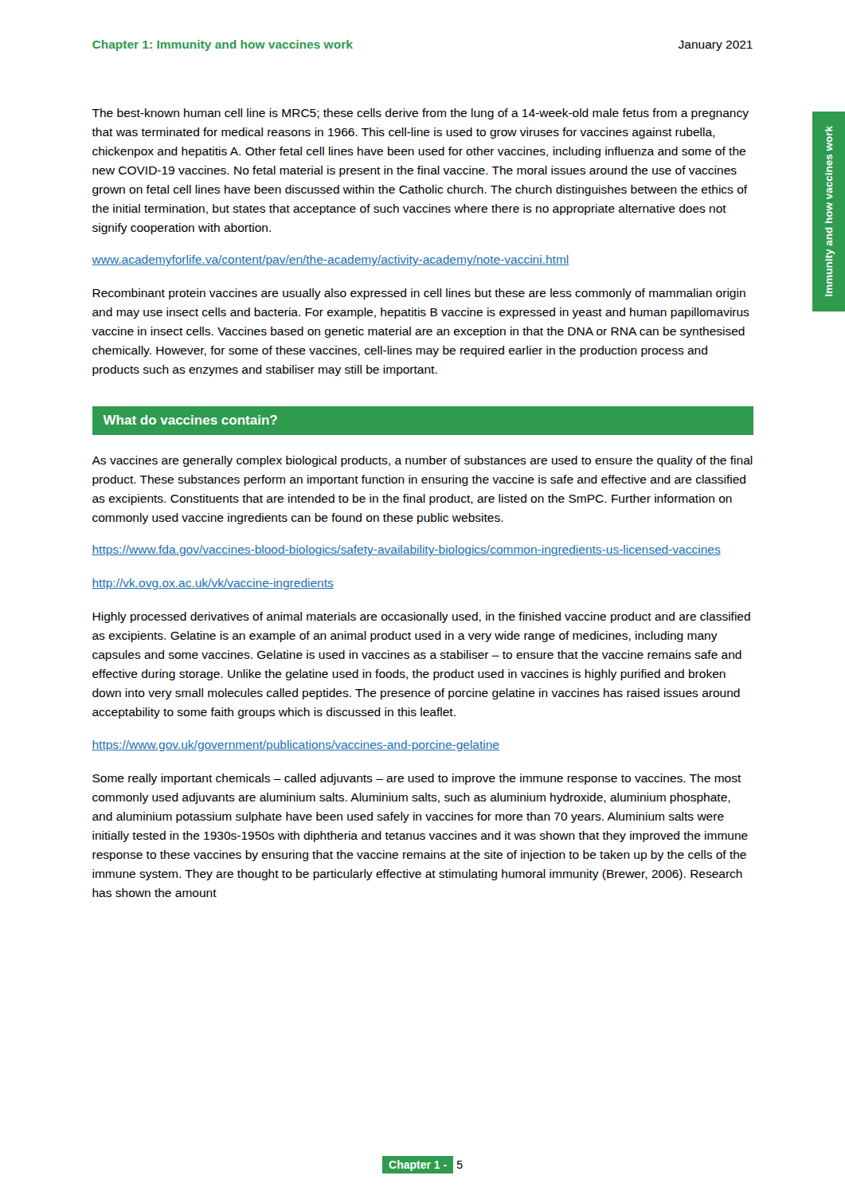Chapter 1: Immunity and how vaccines work
January 2021
Immunity and how vaccines work
The best-known human cell line is MRC5; these cells derive from the lung of a 14-week-old male fetus from a pregnancy that was terminated for medical reasons in 1966. This cell-line is used to grow viruses for vaccines against rubella, chickenpox and hepatitis A. Other fetal cell lines have been used for other vaccines, including influenza and some of the new COVID-19 vaccines. No fetal material is present in the final vaccine. The moral issues around the use of vaccines grown on fetal cell lines have been discussed within the Catholic church. The church distinguishes between the ethics of the initial termination, but states that acceptance of such vaccines where there is no appropriate alternative does not signify cooperation with abortion.
www.academyforlife.va/content/pav/en/the-academy/activity-academy/note-vaccini.html
Recombinant protein vaccines are usually also expressed in cell lines but these are less commonly of mammalian origin and may use insect cells and bacteria. For example, hepatitis B vaccine is expressed in yeast and human papillomavirus vaccine in insect cells. Vaccines based on genetic material are an exception in that the DNA or RNA can be synthesised chemically. However, for some of these vaccines, cell-lines may be required earlier in the production process and products such as enzymes and stabiliser may still be important.
What do vaccines contain?
As vaccines are generally complex biological products, a number of substances are used to ensure the quality of the final product. These substances perform an important function in ensuring the vaccine is safe and effective and are classified as excipients. Constituents that are intended to be in the final product, are listed on the SmPC. Further information on commonly used vaccine ingredients can be found on these public websites.
https://www.fda.gov/vaccines-blood-biologics/safety-availability-biologics/common-ingredients-us-licensed-vaccines
http://vk.ovg.ox.ac.uk/vk/vaccine-ingredients
Highly processed derivatives of animal materials are occasionally used, in the finished vaccine product and are classified as excipients. Gelatine is an example of an animal product used in a very wide range of medicines, including many capsules and some vaccines. Gelatine is used in vaccines as a stabiliser – to ensure that the vaccine remains safe and effective during storage. Unlike the gelatine used in foods, the product used in vaccines is highly purified and broken down into very small molecules called peptides. The presence of porcine gelatine in vaccines has raised issues around acceptability to some faith groups which is discussed in this leaflet.
https://www.gov.uk/government/publications/vaccines-and-porcine-gelatine
Some really important chemicals – called adjuvants – are used to improve the immune response to vaccines. The most commonly used adjuvants are aluminium salts. Aluminium salts, such as aluminium hydroxide, aluminium phosphate, and aluminium potassium sulphate have been used safely in vaccines for more than 70 years. Aluminium salts were initially tested in the 1930s-1950s with diphtheria and tetanus vaccines and it was shown that they improved the immune response to these vaccines by ensuring that the vaccine remains at the site of injection to be taken up by the cells of the immune system. They are thought to be particularly effective at stimulating humoral immunity (Brewer, 2006). Research has shown the amount
Chapter 1 -5